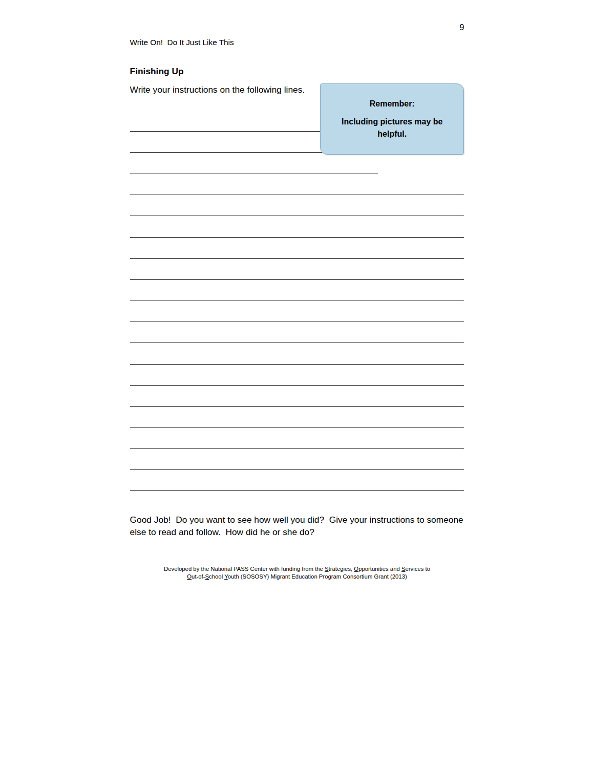9
Write On! Do It Just Like This
Finishing Up
Write your instructions on the following lines.
Remember:
Including pictures may be helpful.
Good Job! Do you want to see how well you did? Give your instructions to someone else to read and follow. How did he or she do?
Developed by the National PASS Center with funding from the Strategies, Opportunities and Services to
Out-of-School Youth (SOSOSY) Migrant Education Program Consortium Grant (2013)